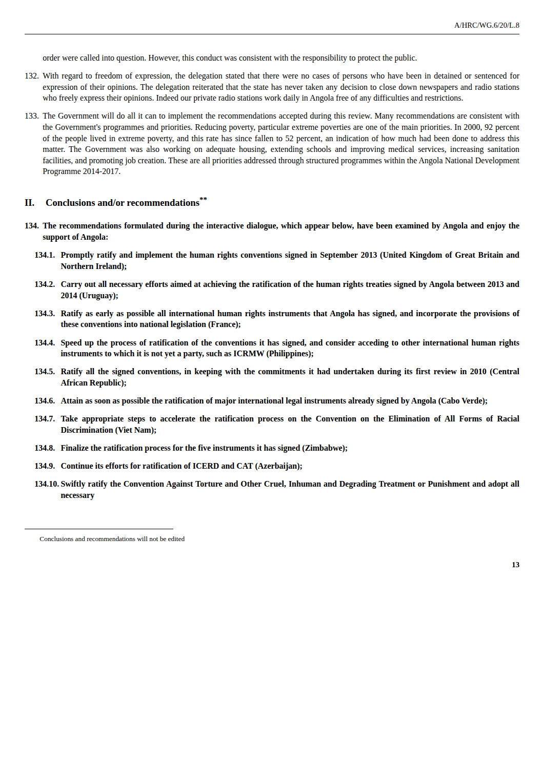A/HRC/WG.6/20/L.8
order were called into question. However, this conduct was consistent with the responsibility to protect the public.
132. With regard to freedom of expression, the delegation stated that there were no cases of persons who have been in detained or sentenced for expression of their opinions. The delegation reiterated that the state has never taken any decision to close down newspapers and radio stations who freely express their opinions. Indeed our private radio stations work daily in Angola free of any difficulties and restrictions.
133. The Government will do all it can to implement the recommendations accepted during this review. Many recommendations are consistent with the Government's programmes and priorities. Reducing poverty, particular extreme poverties are one of the main priorities. In 2000, 92 percent of the people lived in extreme poverty, and this rate has since fallen to 52 percent, an indication of how much had been done to address this matter. The Government was also working on adequate housing, extending schools and improving medical services, increasing sanitation facilities, and promoting job creation. These are all priorities addressed through structured programmes within the Angola National Development Programme 2014-2017.
II. Conclusions and/or recommendations**
134. The recommendations formulated during the interactive dialogue, which appear below, have been examined by Angola and enjoy the support of Angola:
134.1. Promptly ratify and implement the human rights conventions signed in September 2013 (United Kingdom of Great Britain and Northern Ireland);
134.2. Carry out all necessary efforts aimed at achieving the ratification of the human rights treaties signed by Angola between 2013 and 2014 (Uruguay);
134.3. Ratify as early as possible all international human rights instruments that Angola has signed, and incorporate the provisions of these conventions into national legislation (France);
134.4. Speed up the process of ratification of the conventions it has signed, and consider acceding to other international human rights instruments to which it is not yet a party, such as ICRMW (Philippines);
134.5. Ratify all the signed conventions, in keeping with the commitments it had undertaken during its first review in 2010 (Central African Republic);
134.6. Attain as soon as possible the ratification of major international legal instruments already signed by Angola (Cabo Verde);
134.7. Take appropriate steps to accelerate the ratification process on the Convention on the Elimination of All Forms of Racial Discrimination (Viet Nam);
134.8. Finalize the ratification process for the five instruments it has signed (Zimbabwe);
134.9. Continue its efforts for ratification of ICERD and CAT (Azerbaijan);
134.10. Swiftly ratify the Convention Against Torture and Other Cruel, Inhuman and Degrading Treatment or Punishment and adopt all necessary
Conclusions and recommendations will not be edited
13